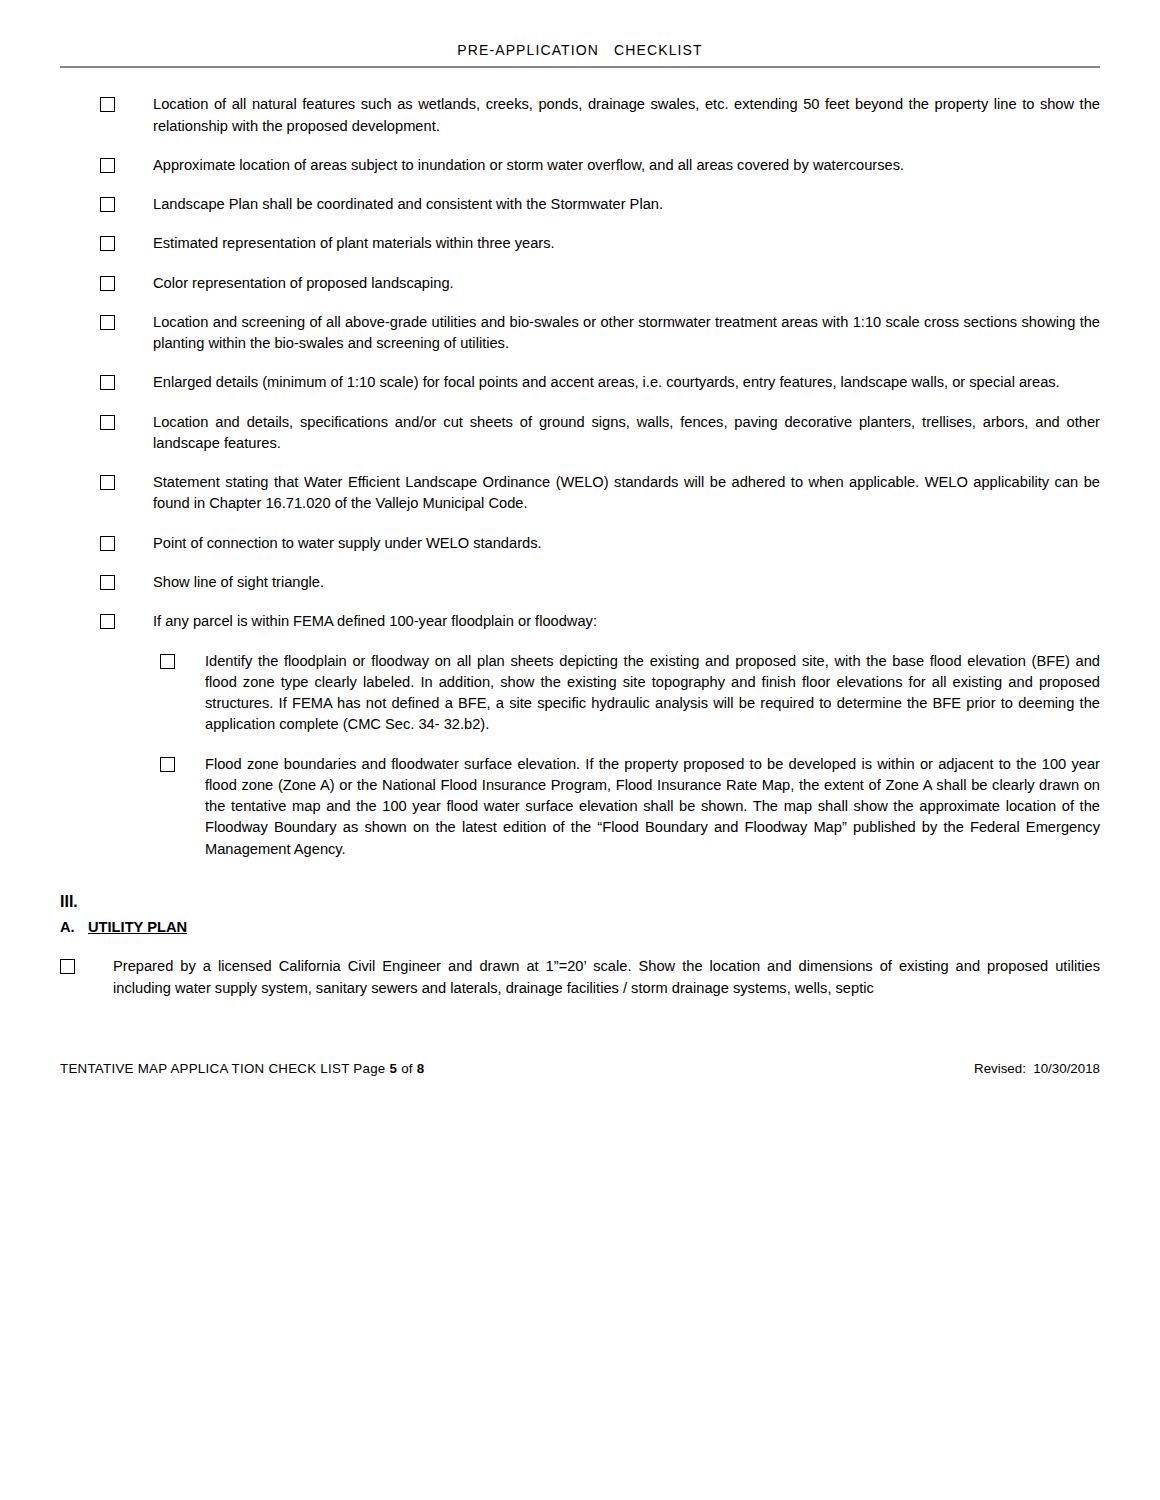PRE-APPLICATION CHECKLIST
Location of all natural features such as wetlands, creeks, ponds, drainage swales, etc. extending 50 feet beyond the property line to show the relationship with the proposed development.
Approximate location of areas subject to inundation or storm water overflow, and all areas covered by watercourses.
Landscape Plan shall be coordinated and consistent with the Stormwater Plan.
Estimated representation of plant materials within three years.
Color representation of proposed landscaping.
Location and screening of all above-grade utilities and bio-swales or other stormwater treatment areas with 1:10 scale cross sections showing the planting within the bio-swales and screening of utilities.
Enlarged details (minimum of 1:10 scale) for focal points and accent areas, i.e. courtyards, entry features, landscape walls, or special areas.
Location and details, specifications and/or cut sheets of ground signs, walls, fences, paving decorative planters, trellises, arbors, and other landscape features.
Statement stating that Water Efficient Landscape Ordinance (WELO) standards will be adhered to when applicable. WELO applicability can be found in Chapter 16.71.020 of the Vallejo Municipal Code.
Point of connection to water supply under WELO standards.
Show line of sight triangle.
If any parcel is within FEMA defined 100-year floodplain or floodway:
Identify the floodplain or floodway on all plan sheets depicting the existing and proposed site, with the base flood elevation (BFE) and flood zone type clearly labeled. In addition, show the existing site topography and finish floor elevations for all existing and proposed structures. If FEMA has not defined a BFE, a site specific hydraulic analysis will be required to determine the BFE prior to deeming the application complete (CMC Sec. 34- 32.b2).
Flood zone boundaries and floodwater surface elevation. If the property proposed to be developed is within or adjacent to the 100 year flood zone (Zone A) or the National Flood Insurance Program, Flood Insurance Rate Map, the extent of Zone A shall be clearly drawn on the tentative map and the 100 year flood water surface elevation shall be shown. The map shall show the approximate location of the Floodway Boundary as shown on the latest edition of the “Flood Boundary and Floodway Map” published by the Federal Emergency Management Agency.
III.
A.
UTILITY PLAN
Prepared by a licensed California Civil Engineer and drawn at 1”=20’ scale. Show the location and dimensions of existing and proposed utilities including water supply system, sanitary sewers and laterals, drainage facilities / storm drainage systems, wells, septic
TENTATIVE MAP APPLICA TION CHECK LIST Page 5 of 8
Revised: 10/30/2018